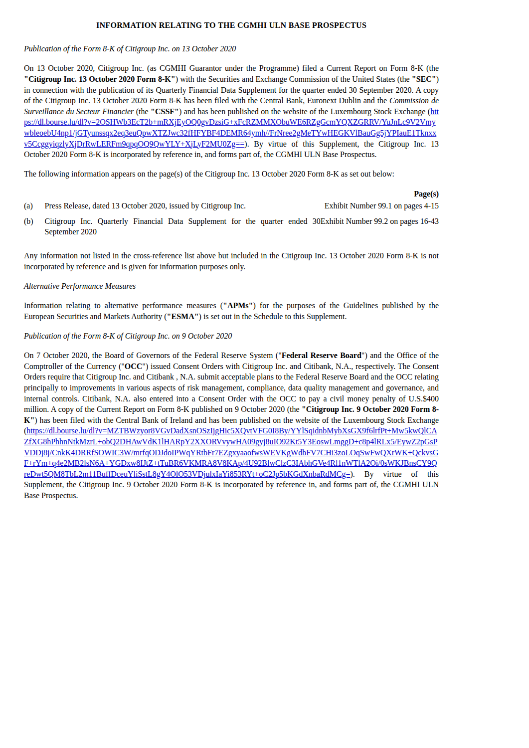INFORMATION RELATING TO THE CGMHI ULN BASE PROSPECTUS
Publication of the Form 8-K of Citigroup Inc. on 13 October 2020
On 13 October 2020, Citigroup Inc. (as CGMHI Guarantor under the Programme) filed a Current Report on Form 8-K (the "Citigroup Inc. 13 October 2020 Form 8-K") with the Securities and Exchange Commission of the United States (the "SEC") in connection with the publication of its Quarterly Financial Data Supplement for the quarter ended 30 September 2020. A copy of the Citigroup Inc. 13 October 2020 Form 8-K has been filed with the Central Bank, Euronext Dublin and the Commission de Surveillance du Secteur Financier (the "CSSF") and has been published on the website of the Luxembourg Stock Exchange (https://dl.bourse.lu/dl?v=2OSHWb3EcT2b+mRXjEyOQ0gvDzsiG+xFcRZMMXObuWE6RZgGcmYQXZGRRV/YuJnLc9V2VmywbleoebU4np1/jGTyunssqx2eq3euQpwXTZJwc32fHFYBF4DEMR64ymh//FrNree2gMeTYwHEGKVlBauGg5jYPIauE1Tknxxv5CcggyiqzlyXjDrRwLERFm9qpqOQ9QwYLY+XjLyF2MU0Zg==). By virtue of this Supplement, the Citigroup Inc. 13 October 2020 Form 8-K is incorporated by reference in, and forms part of, the CGMHI ULN Base Prospectus.
The following information appears on the page(s) of the Citigroup Inc. 13 October 2020 Form 8-K as set out below:
Page(s)
| (a) | Press Release, dated 13 October 2020, issued by Citigroup Inc. | Exhibit Number 99.1 on pages 4-15 |
| (b) | Citigroup Inc. Quarterly Financial Data Supplement for the quarter ended 30 September 2020 | Exhibit Number 99.2 on pages 16-43 |
Any information not listed in the cross-reference list above but included in the Citigroup Inc. 13 October 2020 Form 8-K is not incorporated by reference and is given for information purposes only.
Alternative Performance Measures
Information relating to alternative performance measures ("APMs") for the purposes of the Guidelines published by the European Securities and Markets Authority ("ESMA") is set out in the Schedule to this Supplement.
Publication of the Form 8-K of Citigroup Inc. on 9 October 2020
On 7 October 2020, the Board of Governors of the Federal Reserve System ("Federal Reserve Board") and the Office of the Comptroller of the Currency ("OCC") issued Consent Orders with Citigroup Inc. and Citibank, N.A., respectively. The Consent Orders require that Citigroup Inc. and Citibank , N.A. submit acceptable plans to the Federal Reserve Board and the OCC relating principally to improvements in various aspects of risk management, compliance, data quality management and governance, and internal controls. Citibank, N.A. also entered into a Consent Order with the OCC to pay a civil money penalty of U.S.$400 million. A copy of the Current Report on Form 8-K published on 9 October 2020 (the "Citigroup Inc. 9 October 2020 Form 8-K") has been filed with the Central Bank of Ireland and has been published on the website of the Luxembourg Stock Exchange (https://dl.bourse.lu/dl?v=MZTBWzyor8VGvDadXsnOSzIjgHic5XQvtVFG0I8By/YYlSqidnbMybXsGX9f6lrfPt+Mw5kwQlCAZfXG8hPhhnNtkMzrL+obQ2DHAwVdK1lHARpY2XXORVvywHA09gyj8uIO92Kt5Y3EoswLmggD+c8p4lRLx5/EywZ2pGsPVDDj8j/CnkK4DRRfSOWIC3W/mrfqODJdoIPWqYRtbFr7EZgxyaaofwsWEVKgWdbFV7CHi3zoLOqSwFwQXrWK+QckvsGF+rYm+q4e2MB2lsN6A+YGDxw8IJtZ+tTuBR6VKMRA8V8KAp/4U92BlwClzC3IAbhGVe4Rl1nWTlA2Oi/0sWKJBnsCY9QreDwt5QM8TbL2m11BuffDceuYliSstL8gY4OlO53VDjulxIaYi853RYt+oC2Jp5bKGdXnbaRdMCg=). By virtue of this Supplement, the Citigroup Inc. 9 October 2020 Form 8-K is incorporated by reference in, and forms part of, the CGMHI ULN Base Prospectus.